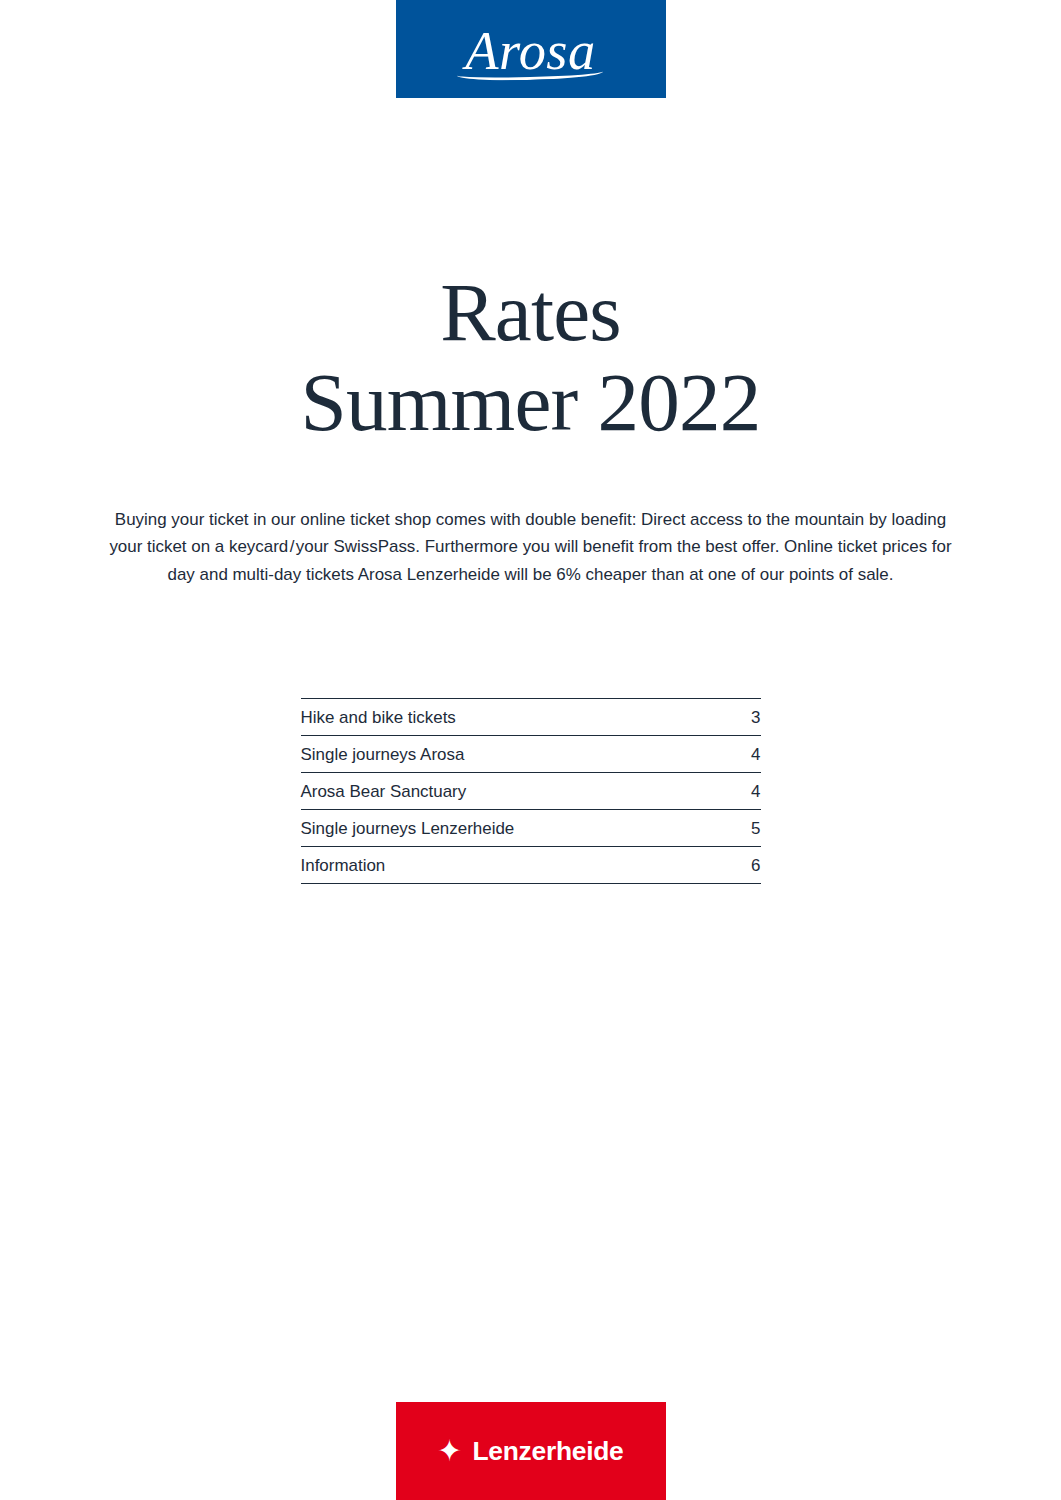Arosa
Rates Summer 2022
Buying your ticket in our online ticket shop comes with double benefit: Direct access to the mountain by loading your ticket on a keycard / your SwissPass. Furthermore you will benefit from the best offer. Online ticket prices for day and multi-day tickets Arosa Lenzerheide will be 6% cheaper than at one of our points of sale.
Hike and bike tickets 3
Single journeys Arosa 4
Arosa Bear Sanctuary 4
Single journeys Lenzerheide 5
Information 6
✦ Lenzerheide